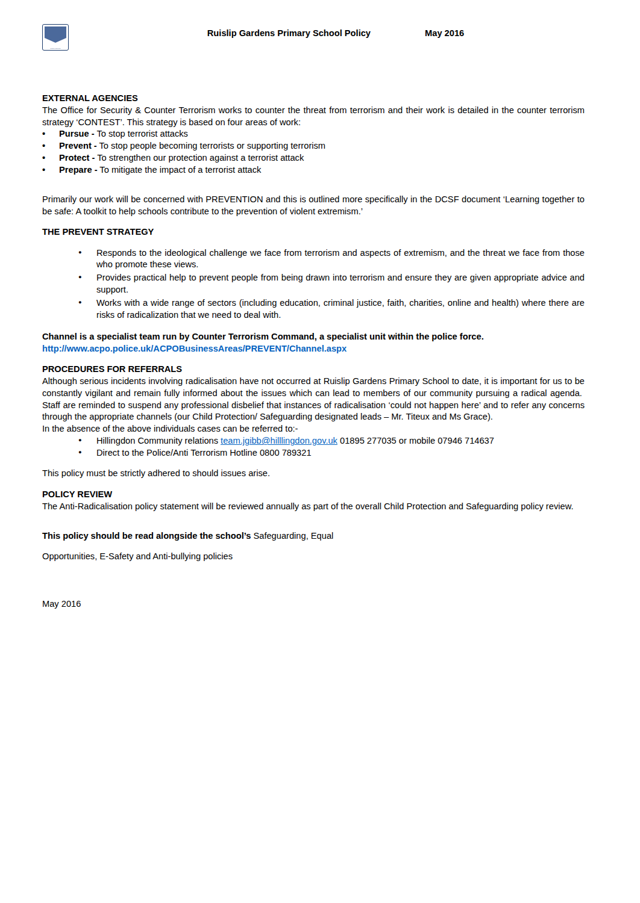Ruislip Gardens Primary School Policy May 2016
EXTERNAL AGENCIES
The Office for Security & Counter Terrorism works to counter the threat from terrorism and their work is detailed in the counter terrorism strategy ‘CONTEST’. This strategy is based on four areas of work:
Pursue - To stop terrorist attacks
Prevent - To stop people becoming terrorists or supporting terrorism
Protect - To strengthen our protection against a terrorist attack
Prepare - To mitigate the impact of a terrorist attack
Primarily our work will be concerned with PREVENTION and this is outlined more specifically in the DCSF document ‘Learning together to be safe: A toolkit to help schools contribute to the prevention of violent extremism.’
THE PREVENT STRATEGY
Responds to the ideological challenge we face from terrorism and aspects of extremism, and the threat we face from those who promote these views.
Provides practical help to prevent people from being drawn into terrorism and ensure they are given appropriate advice and support.
Works with a wide range of sectors (including education, criminal justice, faith, charities, online and health) where there are risks of radicalization that we need to deal with.
Channel is a specialist team run by Counter Terrorism Command, a specialist unit within the police force.
http://www.acpo.police.uk/ACPOBusinessAreas/PREVENT/Channel.aspx
PROCEDURES FOR REFERRALS
Although serious incidents involving radicalisation have not occurred at Ruislip Gardens Primary School to date, it is important for us to be constantly vigilant and remain fully informed about the issues which can lead to members of our community pursuing a radical agenda. Staff are reminded to suspend any professional disbelief that instances of radicalisation ‘could not happen here’ and to refer any concerns through the appropriate channels (our Child Protection/ Safeguarding designated leads – Mr. Titeux and Ms Grace).
In the absence of the above individuals cases can be referred to:-
Hillingdon Community relations team.jgibb@hilllingdon.gov.uk 01895 277035 or mobile 07946 714637
Direct to the Police/Anti Terrorism Hotline 0800 789321
This policy must be strictly adhered to should issues arise.
POLICY REVIEW
The Anti-Radicalisation policy statement will be reviewed annually as part of the overall Child Protection and Safeguarding policy review.
This policy should be read alongside the school’s Safeguarding, Equal
Opportunities, E-Safety and Anti-bullying policies
May 2016